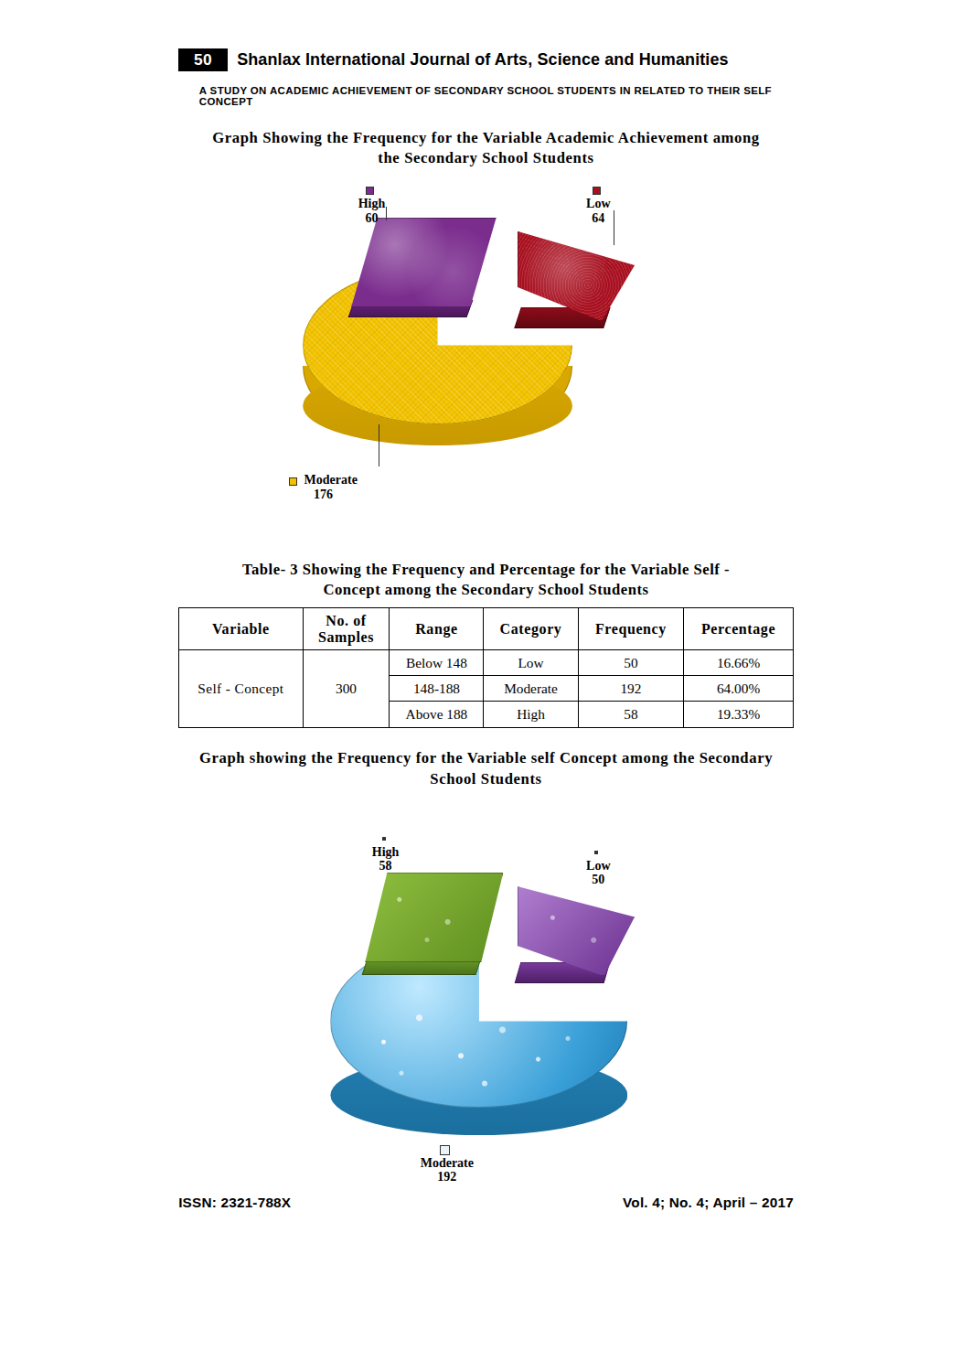50
Shanlax International Journal of Arts, Science and Humanities
A STUDY ON ACADEMIC ACHIEVEMENT OF SECONDARY SCHOOL STUDENTS IN RELATED TO THEIR SELF CONCEPT
Graph Showing the Frequency for the Variable Academic Achievement among
the Secondary School Students
High
60
Low
64
Moderate
176
Table- 3 Showing the Frequency and Percentage for the Variable Self -
Concept among the Secondary School Students
| Variable | No. of Samples | Range | Category | Frequency | Percentage |
| --- | --- | --- | --- | --- | --- |
| Self - Concept | 300 | Below 148 | Low | 50 | 16.66% |
| 148-188 | Moderate | 192 | 64.00% |
| Above 188 | High | 58 | 19.33% |
Graph showing the Frequency for the Variable self Concept among the Secondary
School Students
High
58
Low
50
Moderate
192
ISSN: 2321-788X
Vol. 4; No. 4; April – 2017